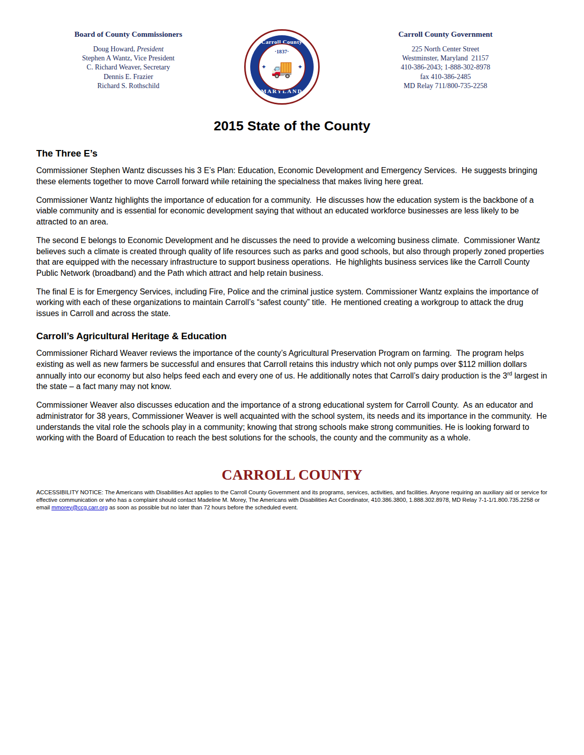| Board of County Commissioners Doug Howard, President Stephen A Wantz, Vice President C. Richard Weaver, Secretary Dennis E. Frazier Richard S. Rothschild | Carroll County MARYLAND ·1837· 🚚 ✦ ✦ | Carroll County Government 225 North Center Street Westminster, Maryland 21157 410-386-2043; 1-888-302-8978 fax 410-386-2485 MD Relay 711/800-735-2258 |
2015 State of the County
The Three E’s
Commissioner Stephen Wantz discusses his 3 E’s Plan: Education, Economic Development and Emergency Services. He suggests bringing these elements together to move Carroll forward while retaining the specialness that makes living here great.
Commissioner Wantz highlights the importance of education for a community. He discusses how the education system is the backbone of a viable community and is essential for economic development saying that without an educated workforce businesses are less likely to be attracted to an area.
The second E belongs to Economic Development and he discusses the need to provide a welcoming business climate. Commissioner Wantz believes such a climate is created through quality of life resources such as parks and good schools, but also through properly zoned properties that are equipped with the necessary infrastructure to support business operations. He highlights business services like the Carroll County Public Network (broadband) and the Path which attract and help retain business.
The final E is for Emergency Services, including Fire, Police and the criminal justice system. Commissioner Wantz explains the importance of working with each of these organizations to maintain Carroll’s “safest county” title. He mentioned creating a workgroup to attack the drug issues in Carroll and across the state.
Carroll’s Agricultural Heritage & Education
Commissioner Richard Weaver reviews the importance of the county’s Agricultural Preservation Program on farming. The program helps existing as well as new farmers be successful and ensures that Carroll retains this industry which not only pumps over $112 million dollars annually into our economy but also helps feed each and every one of us. He additionally notes that Carroll’s dairy production is the 3rd largest in the state – a fact many may not know.
Commissioner Weaver also discusses education and the importance of a strong educational system for Carroll County. As an educator and administrator for 38 years, Commissioner Weaver is well acquainted with the school system, its needs and its importance in the community. He understands the vital role the schools play in a community; knowing that strong schools make strong communities. He is looking forward to working with the Board of Education to reach the best solutions for the schools, the county and the community as a whole.
CARROLL COUNTY
ACCESSIBILITY NOTICE: The Americans with Disabilities Act applies to the Carroll County Government and its programs, services, activities, and facilities. Anyone requiring an auxiliary aid or service for effective communication or who has a complaint should contact Madeline M. Morey, The Americans with Disabilities Act Coordinator, 410.386.3800, 1.888.302.8978, MD Relay 7-1-1/1.800.735.2258 or email mmorey@ccg.carr.org as soon as possible but no later than 72 hours before the scheduled event.